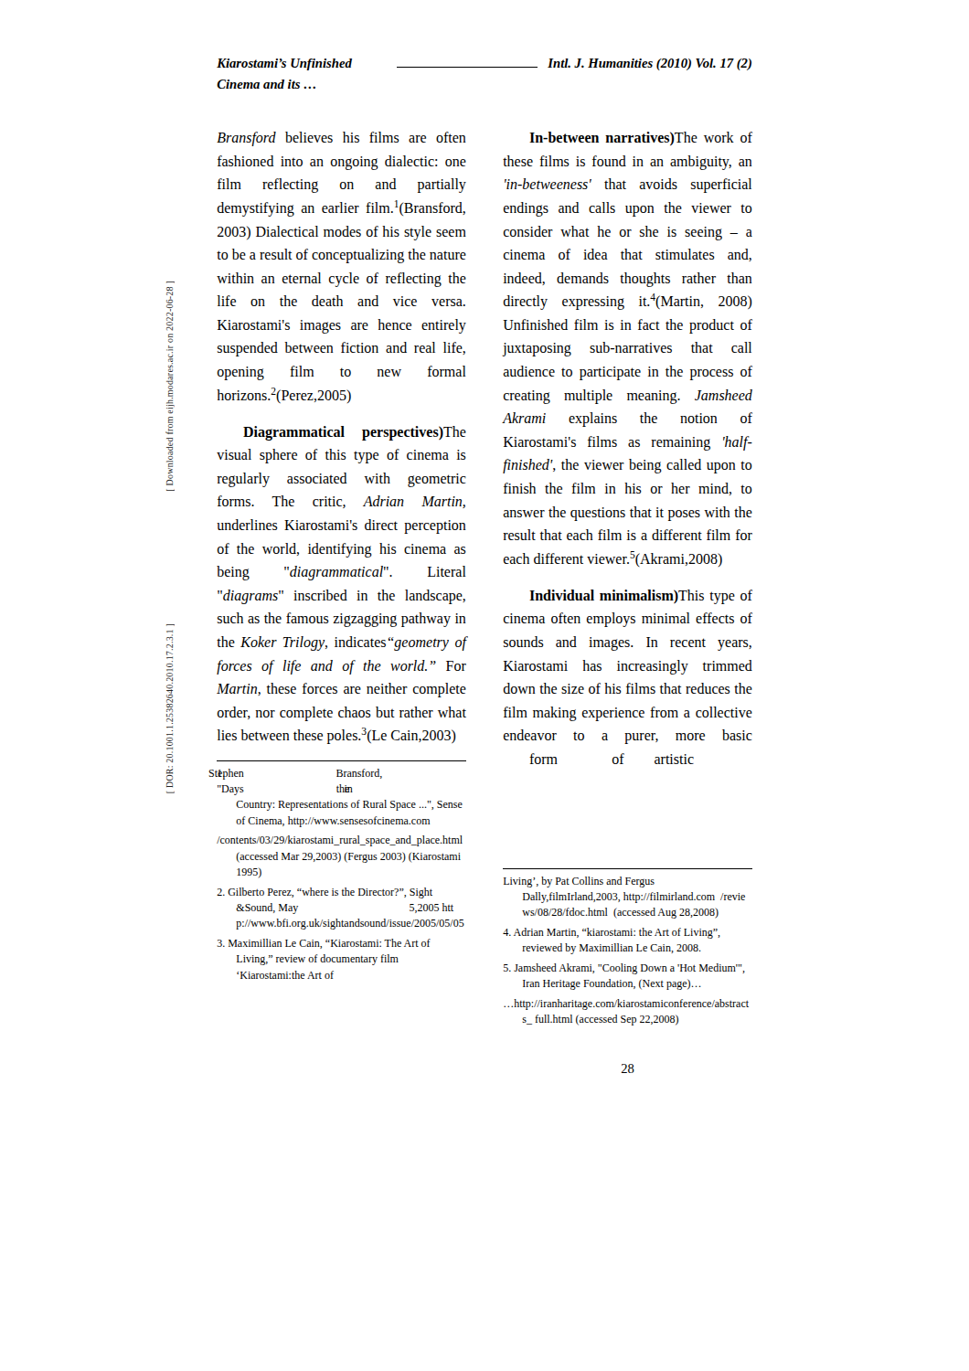[ Downloaded from eijh.modares.ac.ir on 2022-06-28 ]
[ DOR: 20.1001.1.25382640.2010.17.2.3.1 ]
Kiarostami’s Unfinished Cinema and its … Intl. J. Humanities (2010) Vol. 17 (2)
Bransford believes his films are often fashioned into an ongoing dialectic: one film reflecting on and partially demystifying an earlier film.1(Bransford, 2003) Dialectical modes of his style seem to be a result of conceptualizing the nature within an eternal cycle of reflecting the life on the death and vice versa. Kiarostami's images are hence entirely suspended between fiction and real life, opening film to new formal horizons.2(Perez,2005)
Diagrammatical perspectives) The visual sphere of this type of cinema is regularly associated with geometric forms. The critic, Adrian Martin, underlines Kiarostami's direct perception of the world, identifying his cinema as being "diagrammatical". Literal "diagrams" inscribed in the landscape, such as the famous zigzagging pathway in the Koker Trilogy, indicates“geometry of forces of life and of the world.” For Martin, these forces are neither complete order, nor complete chaos but rather what lies between these poles.3(Le Cain,2003)
1. Stephen Bransford, "Days in the Country: Representations of Rural Space ...", Sense of Cinema, http://www.sensesofcinema.com
/contents/03/29/kiarostami_rural_space_and_place.html (accessed Mar 29,2003) (Fergus 2003) (Kiarostami 1995)
2. Gilberto Perez, “where is the Director?”, Sight &Sound, May 5,2005 http://www.bfi.org.uk/sightandsound/issue/2005/05/05
3. Maximillian Le Cain, “Kiarostami: The Art of Living,” review of documentary film ‘Kiarostami:the Art of
In-between narratives) The work of these films is found in an ambiguity, an 'in-betweeness' that avoids superficial endings and calls upon the viewer to consider what he or she is seeing – a cinema of idea that stimulates and, indeed, demands thoughts rather than directly expressing it.4(Martin, 2008) Unfinished film is in fact the product of juxtaposing sub-narratives that call audience to participate in the process of creating multiple meaning. Jamsheed Akrami explains the notion of Kiarostami's films as remaining 'half-finished', the viewer being called upon to finish the film in his or her mind, to answer the questions that it poses with the result that each film is a different film for each different viewer.5(Akrami,2008)
Individual minimalism) This type of cinema often employs minimal effects of sounds and images. In recent years, Kiarostami has increasingly trimmed down the size of his films that reduces the film making experience from a collective endeavor to a purer, more basic form of artistic
Living’, by Pat Collins and Fergus Dally,filmIrland,2003, http://filmirland.com /reviews/08/28/fdoc.html (accessed Aug 28,2008)
4. Adrian Martin, “kiarostami: the Art of Living”, reviewed by Maximillian Le Cain, 2008.
5. Jamsheed Akrami, "Cooling Down a 'Hot Medium'", Iran Heritage Foundation, (Next page)…
…http://iranharitage.com/kiarostamiconference/abstracts_ full.html (accessed Sep 22,2008)
28